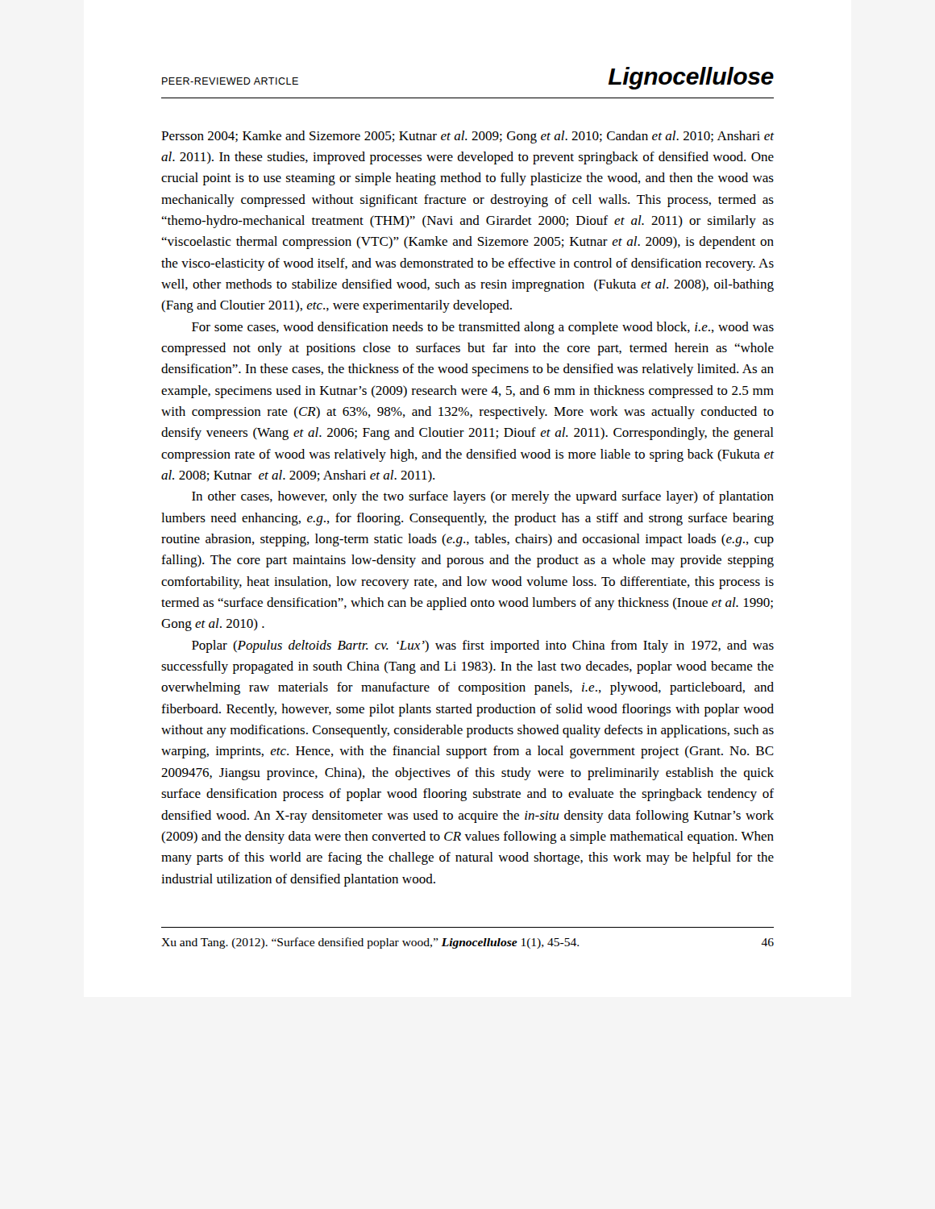Peer-Reviewed Article Lignocellulose
Persson 2004; Kamke and Sizemore 2005; Kutnar et al. 2009; Gong et al. 2010; Candan et al. 2010; Anshari et al. 2011). In these studies, improved processes were developed to prevent springback of densified wood. One crucial point is to use steaming or simple heating method to fully plasticize the wood, and then the wood was mechanically compressed without significant fracture or destroying of cell walls. This process, termed as “themo-hydro-mechanical treatment (THM)” (Navi and Girardet 2000; Diouf et al. 2011) or similarly as “viscoelastic thermal compression (VTC)” (Kamke and Sizemore 2005; Kutnar et al. 2009), is dependent on the visco-elasticity of wood itself, and was demonstrated to be effective in control of densification recovery. As well, other methods to stabilize densified wood, such as resin impregnation (Fukuta et al. 2008), oil-bathing (Fang and Cloutier 2011), etc., were experimentarily developed.
For some cases, wood densification needs to be transmitted along a complete wood block, i.e., wood was compressed not only at positions close to surfaces but far into the core part, termed herein as “whole densification”. In these cases, the thickness of the wood specimens to be densified was relatively limited. As an example, specimens used in Kutnar’s (2009) research were 4, 5, and 6 mm in thickness compressed to 2.5 mm with compression rate (CR) at 63%, 98%, and 132%, respectively. More work was actually conducted to densify veneers (Wang et al. 2006; Fang and Cloutier 2011; Diouf et al. 2011). Correspondingly, the general compression rate of wood was relatively high, and the densified wood is more liable to spring back (Fukuta et al. 2008; Kutnar et al. 2009; Anshari et al. 2011).
In other cases, however, only the two surface layers (or merely the upward surface layer) of plantation lumbers need enhancing, e.g., for flooring. Consequently, the product has a stiff and strong surface bearing routine abrasion, stepping, long-term static loads (e.g., tables, chairs) and occasional impact loads (e.g., cup falling). The core part maintains low-density and porous and the product as a whole may provide stepping comfortability, heat insulation, low recovery rate, and low wood volume loss. To differentiate, this process is termed as “surface densification”, which can be applied onto wood lumbers of any thickness (Inoue et al. 1990; Gong et al. 2010) .
Poplar (Populus deltoids Bartr. cv. ‘Lux’) was first imported into China from Italy in 1972, and was successfully propagated in south China (Tang and Li 1983). In the last two decades, poplar wood became the overwhelming raw materials for manufacture of composition panels, i.e., plywood, particleboard, and fiberboard. Recently, however, some pilot plants started production of solid wood floorings with poplar wood without any modifications. Consequently, considerable products showed quality defects in applications, such as warping, imprints, etc. Hence, with the financial support from a local government project (Grant. No. BC 2009476, Jiangsu province, China), the objectives of this study were to preliminarily establish the quick surface densification process of poplar wood flooring substrate and to evaluate the springback tendency of densified wood. An X-ray densitometer was used to acquire the in-situ density data following Kutnar’s work (2009) and the density data were then converted to CR values following a simple mathematical equation. When many parts of this world are facing the challege of natural wood shortage, this work may be helpful for the industrial utilization of densified plantation wood.
46 Xu and Tang. (2012). “Surface densified poplar wood,” Lignocellulose 1(1), 45-54.